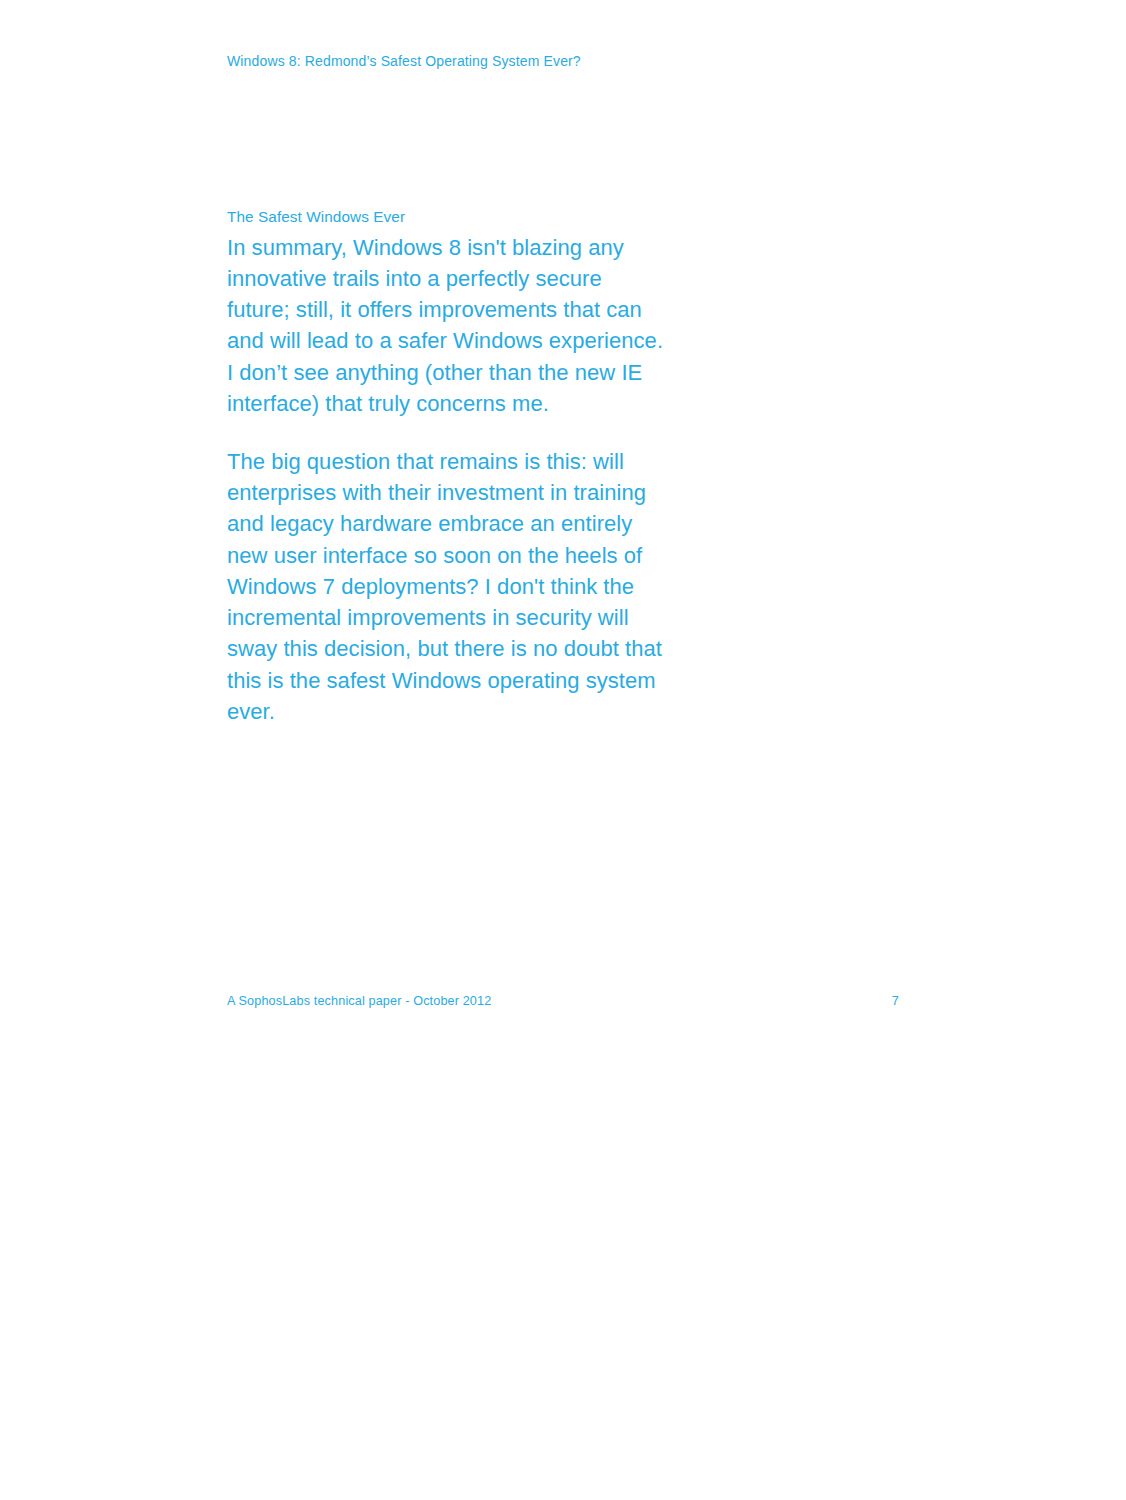Windows 8: Redmond’s Safest Operating System Ever?
The Safest Windows Ever
In summary, Windows 8 isn't blazing any innovative trails into a perfectly secure future; still, it offers improvements that can and will lead to a safer Windows experience. I don’t see anything (other than the new IE interface) that truly concerns me.
The big question that remains is this: will enterprises with their investment in training and legacy hardware embrace an entirely new user interface so soon on the heels of Windows 7 deployments? I don't think the incremental improvements in security will sway this decision, but there is no doubt that this is the safest Windows operating system ever.
A SophosLabs technical paper - October 2012
7